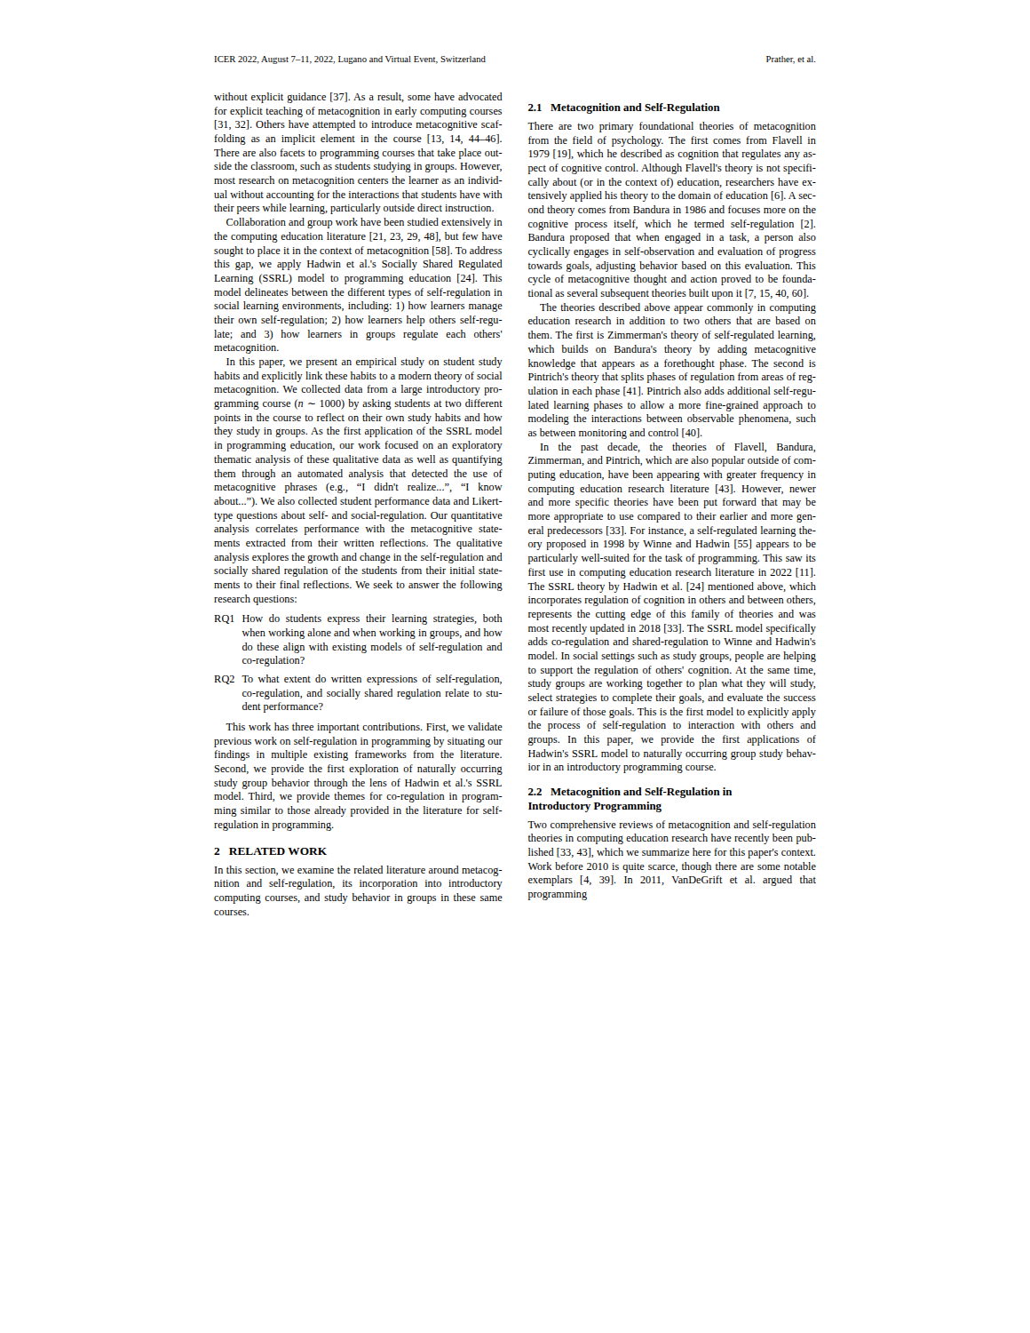ICER 2022, August 7–11, 2022, Lugano and Virtual Event, Switzerland
Prather, et al.
without explicit guidance [37]. As a result, some have advocated for explicit teaching of metacognition in early computing courses [31, 32]. Others have attempted to introduce metacognitive scaffolding as an implicit element in the course [13, 14, 44–46]. There are also facets to programming courses that take place outside the classroom, such as students studying in groups. However, most research on metacognition centers the learner as an individual without accounting for the interactions that students have with their peers while learning, particularly outside direct instruction.
Collaboration and group work have been studied extensively in the computing education literature [21, 23, 29, 48], but few have sought to place it in the context of metacognition [58]. To address this gap, we apply Hadwin et al.'s Socially Shared Regulated Learning (SSRL) model to programming education [24]. This model delineates between the different types of self-regulation in social learning environments, including: 1) how learners manage their own self-regulation; 2) how learners help others self-regulate; and 3) how learners in groups regulate each others' metacognition.
In this paper, we present an empirical study on student study habits and explicitly link these habits to a modern theory of social metacognition. We collected data from a large introductory programming course (n ∼ 1000) by asking students at two different points in the course to reflect on their own study habits and how they study in groups. As the first application of the SSRL model in programming education, our work focused on an exploratory thematic analysis of these qualitative data as well as quantifying them through an automated analysis that detected the use of metacognitive phrases (e.g., “I didn't realize...”, “I know about...”). We also collected student performance data and Likert-type questions about self- and social-regulation. Our quantitative analysis correlates performance with the metacognitive statements extracted from their written reflections. The qualitative analysis explores the growth and change in the self-regulation and socially shared regulation of the students from their initial statements to their final reflections. We seek to answer the following research questions:
RQ1
How do students express their learning strategies, both when working alone and when working in groups, and how do these align with existing models of self-regulation and co-regulation?
RQ2
To what extent do written expressions of self-regulation, co-regulation, and socially shared regulation relate to student performance?
This work has three important contributions. First, we validate previous work on self-regulation in programming by situating our findings in multiple existing frameworks from the literature. Second, we provide the first exploration of naturally occurring study group behavior through the lens of Hadwin et al.'s SSRL model. Third, we provide themes for co-regulation in programming similar to those already provided in the literature for self-regulation in programming.
2 RELATED WORK
In this section, we examine the related literature around metacognition and self-regulation, its incorporation into introductory computing courses, and study behavior in groups in these same courses.
2.1 Metacognition and Self-Regulation
There are two primary foundational theories of metacognition from the field of psychology. The first comes from Flavell in 1979 [19], which he described as cognition that regulates any aspect of cognitive control. Although Flavell's theory is not specifically about (or in the context of) education, researchers have extensively applied his theory to the domain of education [6]. A second theory comes from Bandura in 1986 and focuses more on the cognitive process itself, which he termed self-regulation [2]. Bandura proposed that when engaged in a task, a person also cyclically engages in self-observation and evaluation of progress towards goals, adjusting behavior based on this evaluation. This cycle of metacognitive thought and action proved to be foundational as several subsequent theories built upon it [7, 15, 40, 60].
The theories described above appear commonly in computing education research in addition to two others that are based on them. The first is Zimmerman's theory of self-regulated learning, which builds on Bandura's theory by adding metacognitive knowledge that appears as a forethought phase. The second is Pintrich's theory that splits phases of regulation from areas of regulation in each phase [41]. Pintrich also adds additional self-regulated learning phases to allow a more fine-grained approach to modeling the interactions between observable phenomena, such as between monitoring and control [40].
In the past decade, the theories of Flavell, Bandura, Zimmerman, and Pintrich, which are also popular outside of computing education, have been appearing with greater frequency in computing education research literature [43]. However, newer and more specific theories have been put forward that may be more appropriate to use compared to their earlier and more general predecessors [33]. For instance, a self-regulated learning theory proposed in 1998 by Winne and Hadwin [55] appears to be particularly well-suited for the task of programming. This saw its first use in computing education research literature in 2022 [11]. The SSRL theory by Hadwin et al. [24] mentioned above, which incorporates regulation of cognition in others and between others, represents the cutting edge of this family of theories and was most recently updated in 2018 [33]. The SSRL model specifically adds co-regulation and shared-regulation to Winne and Hadwin's model. In social settings such as study groups, people are helping to support the regulation of others' cognition. At the same time, study groups are working together to plan what they will study, select strategies to complete their goals, and evaluate the success or failure of those goals. This is the first model to explicitly apply the process of self-regulation to interaction with others and groups. In this paper, we provide the first applications of Hadwin's SSRL model to naturally occurring group study behavior in an introductory programming course.
2.2 Metacognition and Self-Regulation in
Introductory Programming
Two comprehensive reviews of metacognition and self-regulation theories in computing education research have recently been published [33, 43], which we summarize here for this paper's context. Work before 2010 is quite scarce, though there are some notable exemplars [4, 39]. In 2011, VanDeGrift et al. argued that programming